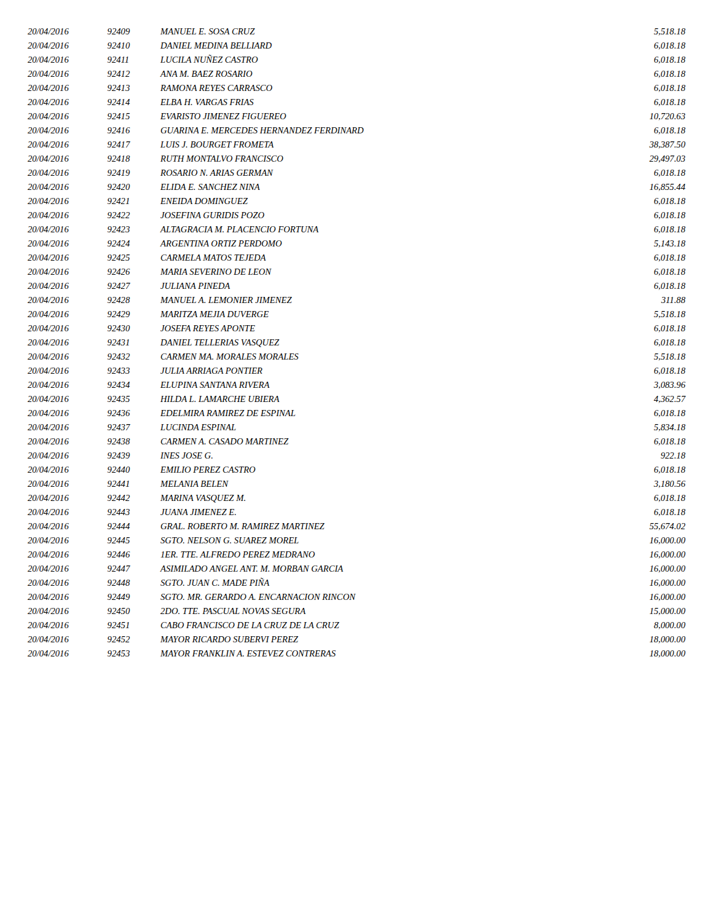| 20/04/2016 | 92409 | MANUEL E. SOSA CRUZ | 5,518.18 |
| 20/04/2016 | 92410 | DANIEL MEDINA BELLIARD | 6,018.18 |
| 20/04/2016 | 92411 | LUCILA NUÑEZ CASTRO | 6,018.18 |
| 20/04/2016 | 92412 | ANA M. BAEZ ROSARIO | 6,018.18 |
| 20/04/2016 | 92413 | RAMONA REYES CARRASCO | 6,018.18 |
| 20/04/2016 | 92414 | ELBA H. VARGAS FRIAS | 6,018.18 |
| 20/04/2016 | 92415 | EVARISTO JIMENEZ FIGUEREO | 10,720.63 |
| 20/04/2016 | 92416 | GUARINA E. MERCEDES HERNANDEZ FERDINARD | 6,018.18 |
| 20/04/2016 | 92417 | LUIS J. BOURGET FROMETA | 38,387.50 |
| 20/04/2016 | 92418 | RUTH MONTALVO FRANCISCO | 29,497.03 |
| 20/04/2016 | 92419 | ROSARIO N. ARIAS GERMAN | 6,018.18 |
| 20/04/2016 | 92420 | ELIDA E. SANCHEZ NINA | 16,855.44 |
| 20/04/2016 | 92421 | ENEIDA DOMINGUEZ | 6,018.18 |
| 20/04/2016 | 92422 | JOSEFINA GURIDIS POZO | 6,018.18 |
| 20/04/2016 | 92423 | ALTAGRACIA M. PLACENCIO FORTUNA | 6,018.18 |
| 20/04/2016 | 92424 | ARGENTINA ORTIZ PERDOMO | 5,143.18 |
| 20/04/2016 | 92425 | CARMELA MATOS TEJEDA | 6,018.18 |
| 20/04/2016 | 92426 | MARIA SEVERINO DE LEON | 6,018.18 |
| 20/04/2016 | 92427 | JULIANA PINEDA | 6,018.18 |
| 20/04/2016 | 92428 | MANUEL A. LEMONIER JIMENEZ | 311.88 |
| 20/04/2016 | 92429 | MARITZA MEJIA DUVERGE | 5,518.18 |
| 20/04/2016 | 92430 | JOSEFA REYES APONTE | 6,018.18 |
| 20/04/2016 | 92431 | DANIEL TELLERIAS VASQUEZ | 6,018.18 |
| 20/04/2016 | 92432 | CARMEN MA. MORALES MORALES | 5,518.18 |
| 20/04/2016 | 92433 | JULIA ARRIAGA PONTIER | 6,018.18 |
| 20/04/2016 | 92434 | ELUPINA SANTANA RIVERA | 3,083.96 |
| 20/04/2016 | 92435 | HILDA L. LAMARCHE UBIERA | 4,362.57 |
| 20/04/2016 | 92436 | EDELMIRA RAMIREZ DE ESPINAL | 6,018.18 |
| 20/04/2016 | 92437 | LUCINDA ESPINAL | 5,834.18 |
| 20/04/2016 | 92438 | CARMEN A. CASADO MARTINEZ | 6,018.18 |
| 20/04/2016 | 92439 | INES JOSE G. | 922.18 |
| 20/04/2016 | 92440 | EMILIO PEREZ CASTRO | 6,018.18 |
| 20/04/2016 | 92441 | MELANIA BELEN | 3,180.56 |
| 20/04/2016 | 92442 | MARINA VASQUEZ M. | 6,018.18 |
| 20/04/2016 | 92443 | JUANA JIMENEZ E. | 6,018.18 |
| 20/04/2016 | 92444 | GRAL. ROBERTO M. RAMIREZ MARTINEZ | 55,674.02 |
| 20/04/2016 | 92445 | SGTO. NELSON G. SUAREZ MOREL | 16,000.00 |
| 20/04/2016 | 92446 | 1ER. TTE. ALFREDO PEREZ MEDRANO | 16,000.00 |
| 20/04/2016 | 92447 | ASIMILADO ANGEL ANT. M. MORBAN GARCIA | 16,000.00 |
| 20/04/2016 | 92448 | SGTO. JUAN C. MADE PIÑA | 16,000.00 |
| 20/04/2016 | 92449 | SGTO. MR. GERARDO A. ENCARNACION RINCON | 16,000.00 |
| 20/04/2016 | 92450 | 2DO. TTE. PASCUAL NOVAS SEGURA | 15,000.00 |
| 20/04/2016 | 92451 | CABO FRANCISCO DE LA CRUZ DE LA CRUZ | 8,000.00 |
| 20/04/2016 | 92452 | MAYOR RICARDO SUBERVI PEREZ | 18,000.00 |
| 20/04/2016 | 92453 | MAYOR FRANKLIN A. ESTEVEZ CONTRERAS | 18,000.00 |